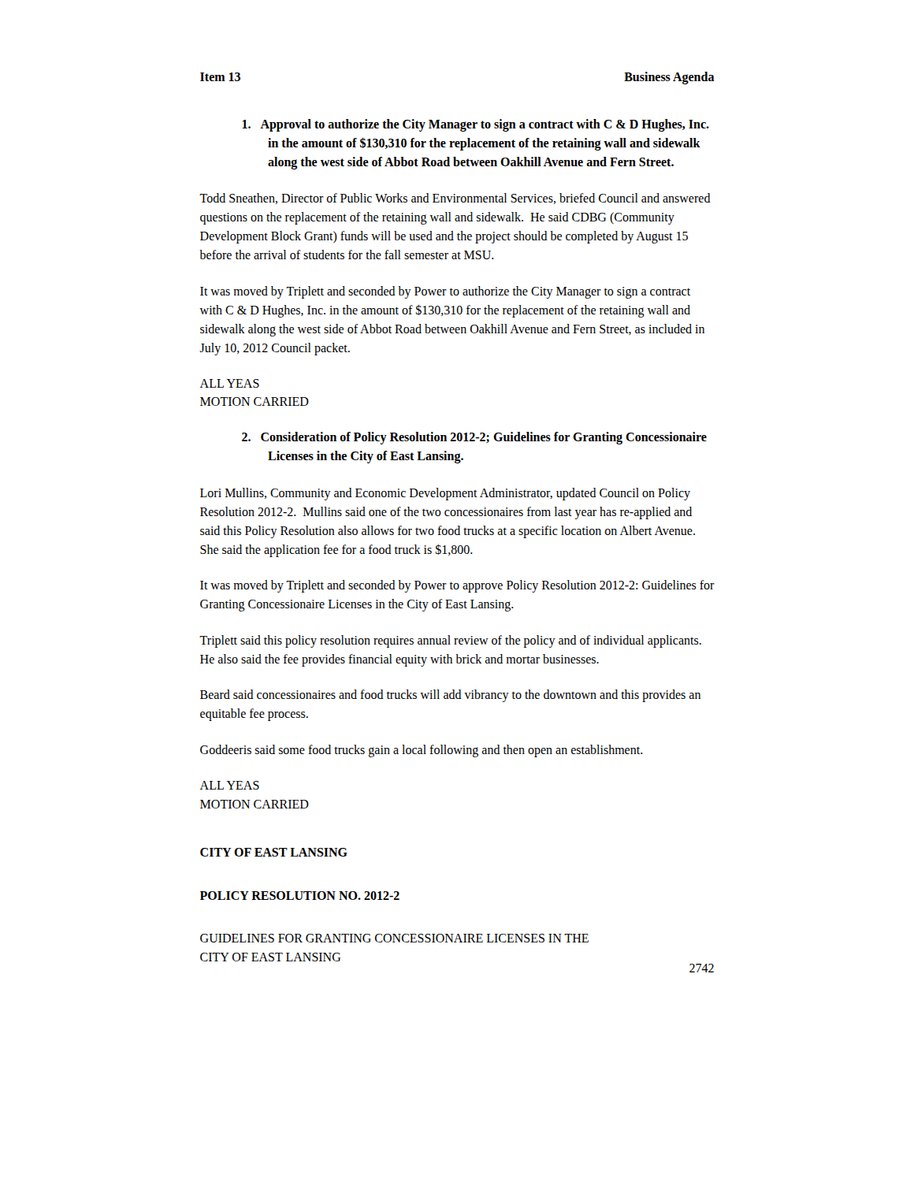Item 13
Business Agenda
1. Approval to authorize the City Manager to sign a contract with C & D Hughes, Inc. in the amount of $130,310 for the replacement of the retaining wall and sidewalk along the west side of Abbot Road between Oakhill Avenue and Fern Street.
Todd Sneathen, Director of Public Works and Environmental Services, briefed Council and answered questions on the replacement of the retaining wall and sidewalk. He said CDBG (Community Development Block Grant) funds will be used and the project should be completed by August 15 before the arrival of students for the fall semester at MSU.
It was moved by Triplett and seconded by Power to authorize the City Manager to sign a contract with C & D Hughes, Inc. in the amount of $130,310 for the replacement of the retaining wall and sidewalk along the west side of Abbot Road between Oakhill Avenue and Fern Street, as included in July 10, 2012 Council packet.
ALL YEAS MOTION CARRIED
2. Consideration of Policy Resolution 2012-2; Guidelines for Granting Concessionaire Licenses in the City of East Lansing.
Lori Mullins, Community and Economic Development Administrator, updated Council on Policy Resolution 2012-2. Mullins said one of the two concessionaires from last year has re-applied and said this Policy Resolution also allows for two food trucks at a specific location on Albert Avenue. She said the application fee for a food truck is $1,800.
It was moved by Triplett and seconded by Power to approve Policy Resolution 2012-2: Guidelines for Granting Concessionaire Licenses in the City of East Lansing.
Triplett said this policy resolution requires annual review of the policy and of individual applicants. He also said the fee provides financial equity with brick and mortar businesses.
Beard said concessionaires and food trucks will add vibrancy to the downtown and this provides an equitable fee process.
Goddeeris said some food trucks gain a local following and then open an establishment.
ALL YEAS MOTION CARRIED
CITY OF EAST LANSING
POLICY RESOLUTION NO. 2012-2
GUIDELINES FOR GRANTING CONCESSIONAIRE LICENSES IN THE
CITY OF EAST LANSING
2742